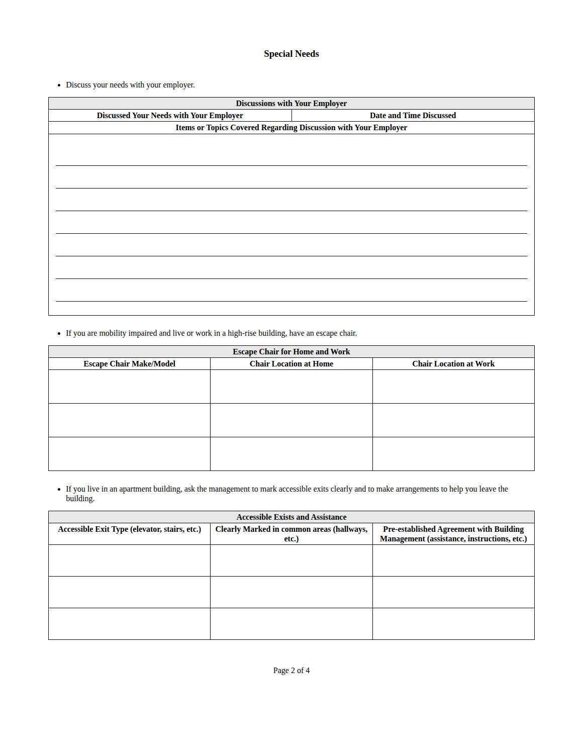Special Needs
Discuss your needs with your employer.
| Discussions with Your Employer |
| --- |
| Discussed Your Needs with Your Employer | Date and Time Discussed |
| Items or Topics Covered Regarding Discussion with Your Employer |
If you are mobility impaired and live or work in a high-rise building, have an escape chair.
| Escape Chair for Home and Work |
| --- |
| Escape Chair Make/Model | Chair Location at Home | Chair Location at Work |
If you live in an apartment building, ask the management to mark accessible exits clearly and to make arrangements to help you leave the building.
| Accessible Exists and Assistance |
| --- |
| Accessible Exit Type (elevator, stairs, etc.) | Clearly Marked in common areas (hallways, etc.) | Pre-established Agreement with Building Management (assistance, instructions, etc.) |
Page 2 of 4